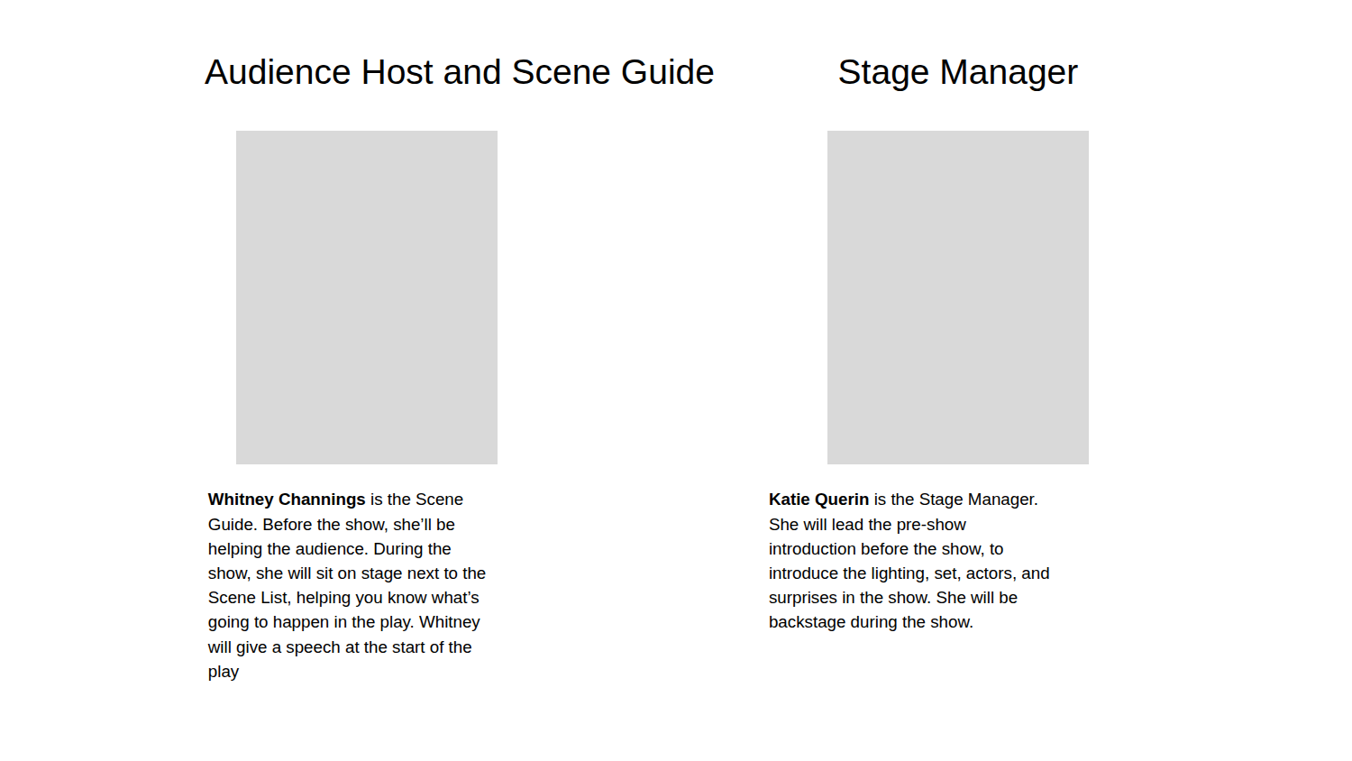Audience Host and Scene Guide
Whitney Channings is the Scene Guide. Before the show, she’ll be helping the audience. During the show, she will sit on stage next to the Scene List, helping you know what’s going to happen in the play. Whitney will give a speech at the start of the play
Stage Manager
Katie Querin is the Stage Manager. She will lead the pre-show introduction before the show, to introduce the lighting, set, actors, and surprises in the show. She will be backstage during the show.